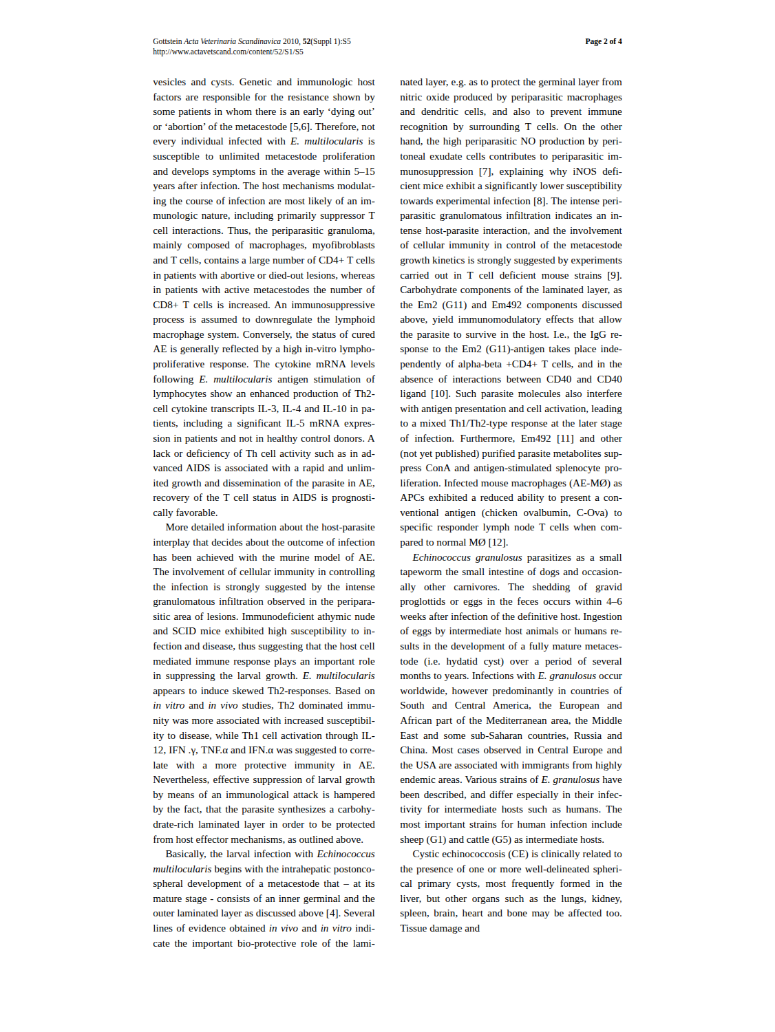Gottstein Acta Veterinaria Scandinavica 2010, 52(Suppl 1):S5
http://www.actavetscand.com/content/52/S1/S5
Page 2 of 4
vesicles and cysts. Genetic and immunologic host factors are responsible for the resistance shown by some patients in whom there is an early ‘dying out’ or ‘abortion’ of the metacestode [5,6]. Therefore, not every individual infected with E. multilocularis is susceptible to unlimited metacestode proliferation and develops symptoms in the average within 5–15 years after infection. The host mechanisms modulating the course of infection are most likely of an immunologic nature, including primarily suppressor T cell interactions. Thus, the periparasitic granuloma, mainly composed of macrophages, myofibroblasts and T cells, contains a large number of CD4+ T cells in patients with abortive or died-out lesions, whereas in patients with active metacestodes the number of CD8+ T cells is increased. An immunosuppressive process is assumed to downregulate the lymphoid macrophage system. Conversely, the status of cured AE is generally reflected by a high in-vitro lymphoproliferative response. The cytokine mRNA levels following E. multilocularis antigen stimulation of lymphocytes show an enhanced production of Th2-cell cytokine transcripts IL-3, IL-4 and IL-10 in patients, including a significant IL-5 mRNA expression in patients and not in healthy control donors. A lack or deficiency of Th cell activity such as in advanced AIDS is associated with a rapid and unlimited growth and dissemination of the parasite in AE, recovery of the T cell status in AIDS is prognostically favorable.
More detailed information about the host-parasite interplay that decides about the outcome of infection has been achieved with the murine model of AE. The involvement of cellular immunity in controlling the infection is strongly suggested by the intense granulomatous infiltration observed in the periparasitic area of lesions. Immunodeficient athymic nude and SCID mice exhibited high susceptibility to infection and disease, thus suggesting that the host cell mediated immune response plays an important role in suppressing the larval growth. E. multilocularis appears to induce skewed Th2-responses. Based on in vitro and in vivo studies, Th2 dominated immunity was more associated with increased susceptibility to disease, while Th1 cell activation through IL-12, IFN .γ, TNF.α and IFN.α was suggested to correlate with a more protective immunity in AE. Nevertheless, effective suppression of larval growth by means of an immunological attack is hampered by the fact, that the parasite synthesizes a carbohydrate-rich laminated layer in order to be protected from host effector mechanisms, as outlined above.
Basically, the larval infection with Echinococcus multilocularis begins with the intrahepatic postoncospheral development of a metacestode that – at its mature stage - consists of an inner germinal and the outer laminated layer as discussed above [4]. Several lines of evidence obtained in vivo and in vitro indicate the important bio-protective role of the laminated layer, e.g. as to protect the germinal layer from nitric oxide produced by periparasitic macrophages and dendritic cells, and also to prevent immune recognition by surrounding T cells. On the other hand, the high periparasitic NO production by peritoneal exudate cells contributes to periparasitic immunosuppression [7], explaining why iNOS deficient mice exhibit a significantly lower susceptibility towards experimental infection [8]. The intense periparasitic granulomatous infiltration indicates an intense host-parasite interaction, and the involvement of cellular immunity in control of the metacestode growth kinetics is strongly suggested by experiments carried out in T cell deficient mouse strains [9]. Carbohydrate components of the laminated layer, as the Em2 (G11) and Em492 components discussed above, yield immunomodulatory effects that allow the parasite to survive in the host. I.e., the IgG response to the Em2 (G11)-antigen takes place independently of alpha-beta +CD4+ T cells, and in the absence of interactions between CD40 and CD40 ligand [10]. Such parasite molecules also interfere with antigen presentation and cell activation, leading to a mixed Th1/Th2-type response at the later stage of infection. Furthermore, Em492 [11] and other (not yet published) purified parasite metabolites suppress ConA and antigen-stimulated splenocyte proliferation. Infected mouse macrophages (AE-MØ) as APCs exhibited a reduced ability to present a conventional antigen (chicken ovalbumin, C-Ova) to specific responder lymph node T cells when compared to normal MØ [12].
Echinococcus granulosus parasitizes as a small tapeworm the small intestine of dogs and occasionally other carnivores. The shedding of gravid proglottids or eggs in the feces occurs within 4–6 weeks after infection of the definitive host. Ingestion of eggs by intermediate host animals or humans results in the development of a fully mature metacestode (i.e. hydatid cyst) over a period of several months to years. Infections with E. granulosus occur worldwide, however predominantly in countries of South and Central America, the European and African part of the Mediterranean area, the Middle East and some sub-Saharan countries, Russia and China. Most cases observed in Central Europe and the USA are associated with immigrants from highly endemic areas. Various strains of E. granulosus have been described, and differ especially in their infectivity for intermediate hosts such as humans. The most important strains for human infection include sheep (G1) and cattle (G5) as intermediate hosts.
Cystic echinococcosis (CE) is clinically related to the presence of one or more well-delineated spherical primary cysts, most frequently formed in the liver, but other organs such as the lungs, kidney, spleen, brain, heart and bone may be affected too. Tissue damage and